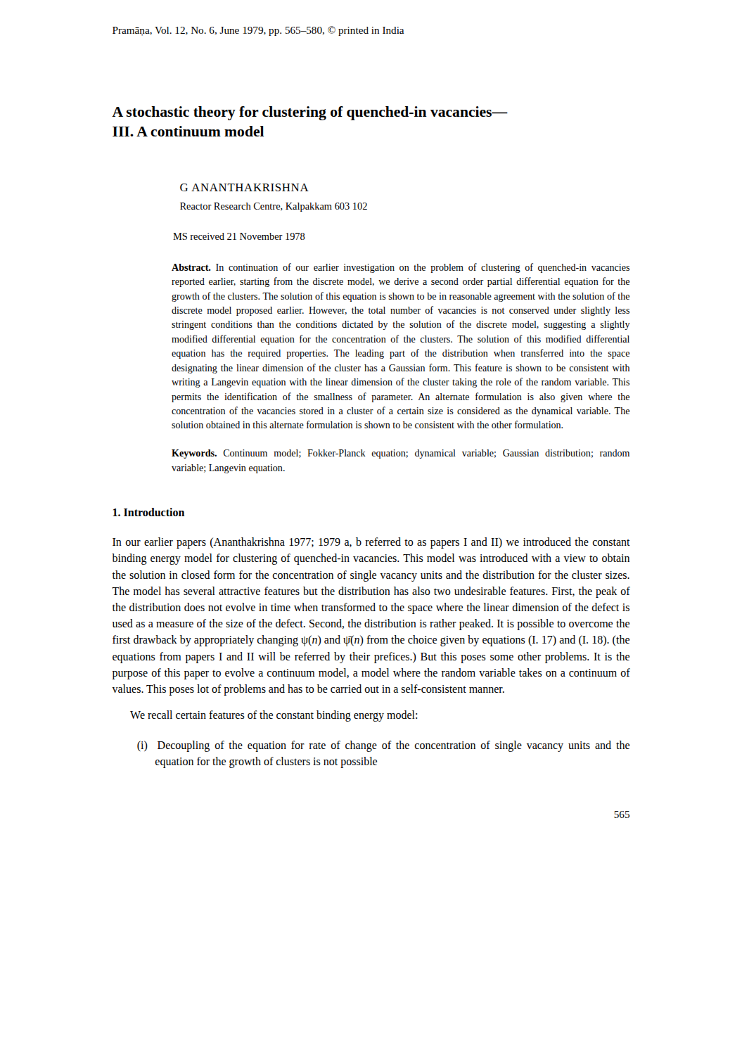Pramāṇa, Vol. 12, No. 6, June 1979, pp. 565–580, © printed in India
A stochastic theory for clustering of quenched-in vacancies—
III. A continuum model
G ANANTHAKRISHNA
Reactor Research Centre, Kalpakkam 603 102
MS received 21 November 1978
Abstract. In continuation of our earlier investigation on the problem of clustering of quenched-in vacancies reported earlier, starting from the discrete model, we derive a second order partial differential equation for the growth of the clusters. The solution of this equation is shown to be in reasonable agreement with the solution of the discrete model proposed earlier. However, the total number of vacancies is not conserved under slightly less stringent conditions than the conditions dictated by the solution of the discrete model, suggesting a slightly modified differential equation for the concentration of the clusters. The solution of this modified differential equation has the required properties. The leading part of the distribution when transferred into the space designating the linear dimension of the cluster has a Gaussian form. This feature is shown to be consistent with writing a Langevin equation with the linear dimension of the cluster taking the role of the random variable. This permits the identification of the smallness of parameter. An alternate formulation is also given where the concentration of the vacancies stored in a cluster of a certain size is considered as the dynamical variable. The solution obtained in this alternate formulation is shown to be consistent with the other formulation.
Keywords. Continuum model; Fokker-Planck equation; dynamical variable; Gaussian distribution; random variable; Langevin equation.
1. Introduction
In our earlier papers (Ananthakrishna 1977; 1979 a, b referred to as papers I and II) we introduced the constant binding energy model for clustering of quenched-in vacancies. This model was introduced with a view to obtain the solution in closed form for the concentration of single vacancy units and the distribution for the cluster sizes. The model has several attractive features but the distribution has also two undesirable features. First, the peak of the distribution does not evolve in time when transformed to the space where the linear dimension of the defect is used as a measure of the size of the defect. Second, the distribution is rather peaked. It is possible to overcome the first drawback by appropriately changing ψ(n) and ψ̄(n) from the choice given by equations (I. 17) and (I. 18). (the equations from papers I and II will be referred by their prefices.) But this poses some other problems. It is the purpose of this paper to evolve a continuum model, a model where the random variable takes on a continuum of values. This poses lot of problems and has to be carried out in a self-consistent manner.
We recall certain features of the constant binding energy model:
(i) Decoupling of the equation for rate of change of the concentration of single vacancy units and the equation for the growth of clusters is not possible
565